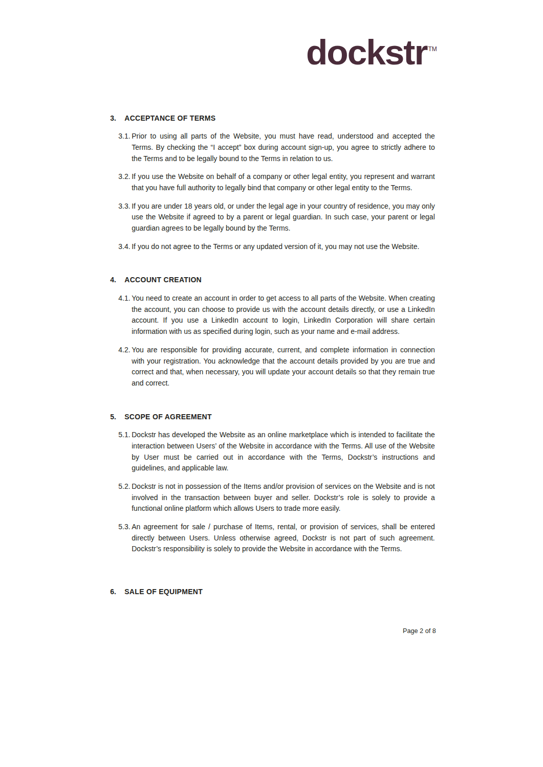dockstrTM
3.
ACCEPTANCE OF TERMS
3.1.
Prior to using all parts of the Website, you must have read, understood and accepted the Terms. By checking the “I accept” box during account sign-up, you agree to strictly adhere to the Terms and to be legally bound to the Terms in relation to us.
3.2.
If you use the Website on behalf of a company or other legal entity, you represent and warrant that you have full authority to legally bind that company or other legal entity to the Terms.
3.3.
If you are under 18 years old, or under the legal age in your country of residence, you may only use the Website if agreed to by a parent or legal guardian. In such case, your parent or legal guardian agrees to be legally bound by the Terms.
3.4.
If you do not agree to the Terms or any updated version of it, you may not use the Website.
4.
ACCOUNT CREATION
4.1.
You need to create an account in order to get access to all parts of the Website. When creating the account, you can choose to provide us with the account details directly, or use a LinkedIn account. If you use a LinkedIn account to login, LinkedIn Corporation will share certain information with us as specified during login, such as your name and e-mail address.
4.2.
You are responsible for providing accurate, current, and complete information in connection with your registration. You acknowledge that the account details provided by you are true and correct and that, when necessary, you will update your account details so that they remain true and correct.
5.
SCOPE OF AGREEMENT
5.1.
Dockstr has developed the Website as an online marketplace which is intended to facilitate the interaction between Users’ of the Website in accordance with the Terms. All use of the Website by User must be carried out in accordance with the Terms, Dockstr’s instructions and guidelines, and applicable law.
5.2.
Dockstr is not in possession of the Items and/or provision of services on the Website and is not involved in the transaction between buyer and seller. Dockstr’s role is solely to provide a functional online platform which allows Users to trade more easily.
5.3.
An agreement for sale / purchase of Items, rental, or provision of services, shall be entered directly between Users. Unless otherwise agreed, Dockstr is not part of such agreement. Dockstr’s responsibility is solely to provide the Website in accordance with the Terms.
6.
SALE OF EQUIPMENT
Page 2 of 8